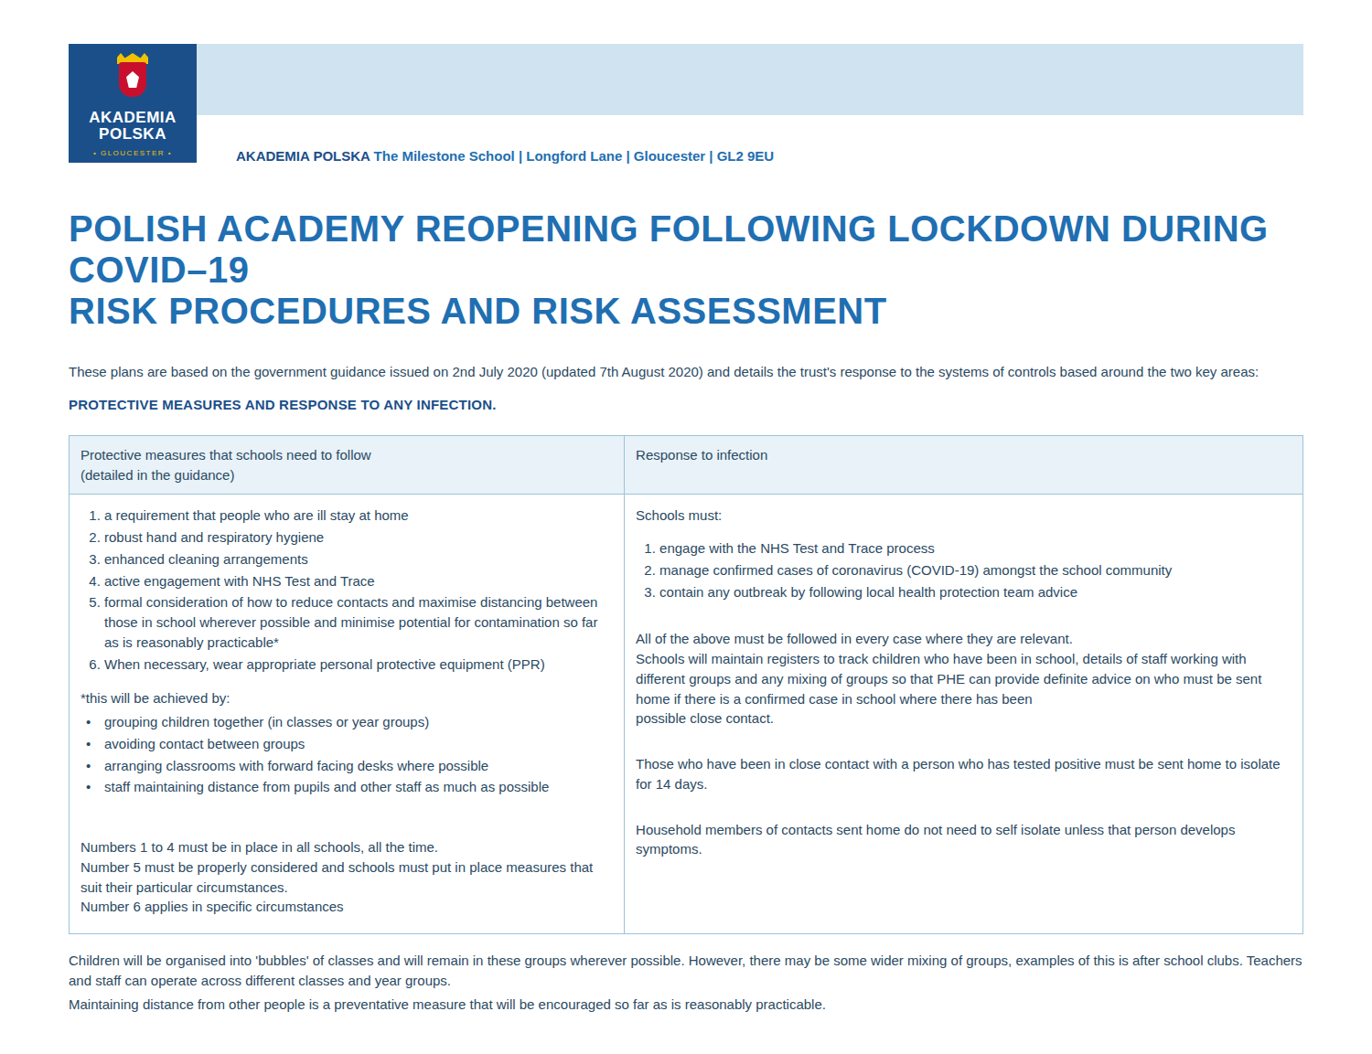AKADEMIA
POLSKA
• GLOUCESTER •
AKADEMIA POLSKA The Milestone School | Longford Lane | Gloucester | GL2 9EU
Polish Academy Reopening Following Lockdown During Covid–19
Risk Procedures and Risk Assessment
These plans are based on the government guidance issued on 2nd July 2020 (updated 7th August 2020) and details the trust's response to the systems of controls based around the two key areas:
Protective measures and response to any infection.
| Protective measures that schools need to follow (detailed in the guidance) | Response to infection |
| --- | --- |
| a requirement that people who are ill stay at home robust hand and respiratory hygiene enhanced cleaning arrangements active engagement with NHS Test and Trace formal consideration of how to reduce contacts and maximise distancing between those in school wherever possible and minimise potential for contamination so far as is reasonably practicable* When necessary, wear appropriate personal protective equipment (PPR) *this will be achieved by: grouping children together (in classes or year groups) avoiding contact between groups arranging classrooms with forward facing desks where possible staff maintaining distance from pupils and other staff as much as possible Numbers 1 to 4 must be in place in all schools, all the time. Number 5 must be properly considered and schools must put in place measures that suit their particular circumstances. Number 6 applies in specific circumstances | Schools must: engage with the NHS Test and Trace process manage confirmed cases of coronavirus (COVID-19) amongst the school community contain any outbreak by following local health protection team advice All of the above must be followed in every case where they are relevant. Schools will maintain registers to track children who have been in school, details of staff working with different groups and any mixing of groups so that PHE can provide definite advice on who must be sent home if there is a confirmed case in school where there has been possible close contact. Those who have been in close contact with a person who has tested positive must be sent home to isolate for 14 days. Household members of contacts sent home do not need to self isolate unless that person develops symptoms. |
Children will be organised into 'bubbles' of classes and will remain in these groups wherever possible. However, there may be some wider mixing of groups, examples of this is after school clubs. Teachers and staff can operate across different classes and year groups.
Maintaining distance from other people is a preventative measure that will be encouraged so far as is reasonably practicable.